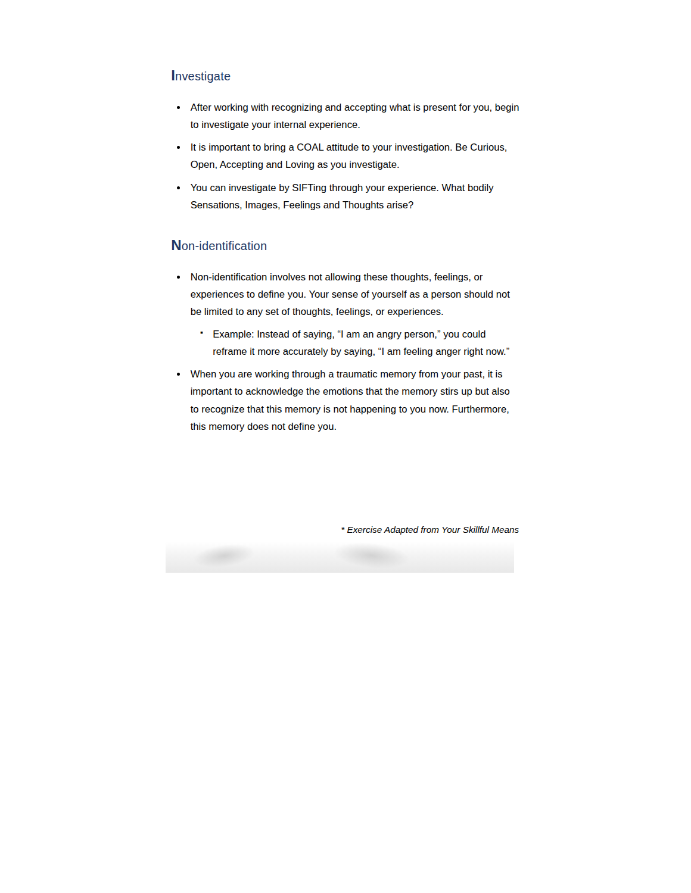Investigate
After working with recognizing and accepting what is present for you, begin to investigate your internal experience.
It is important to bring a COAL attitude to your investigation. Be Curious, Open, Accepting and Loving as you investigate.
You can investigate by SIFTing through your experience. What bodily Sensations, Images, Feelings and Thoughts arise?
Non-identification
Non-identification involves not allowing these thoughts, feelings, or experiences to define you. Your sense of yourself as a person should not be limited to any set of thoughts, feelings, or experiences.
Example: Instead of saying, “I am an angry person,” you could reframe it more accurately by saying, “I am feeling anger right now.”
When you are working through a traumatic memory from your past, it is important to acknowledge the emotions that the memory stirs up but also to recognize that this memory is not happening to you now. Furthermore, this memory does not define you.
* Exercise Adapted from Your Skillful Means